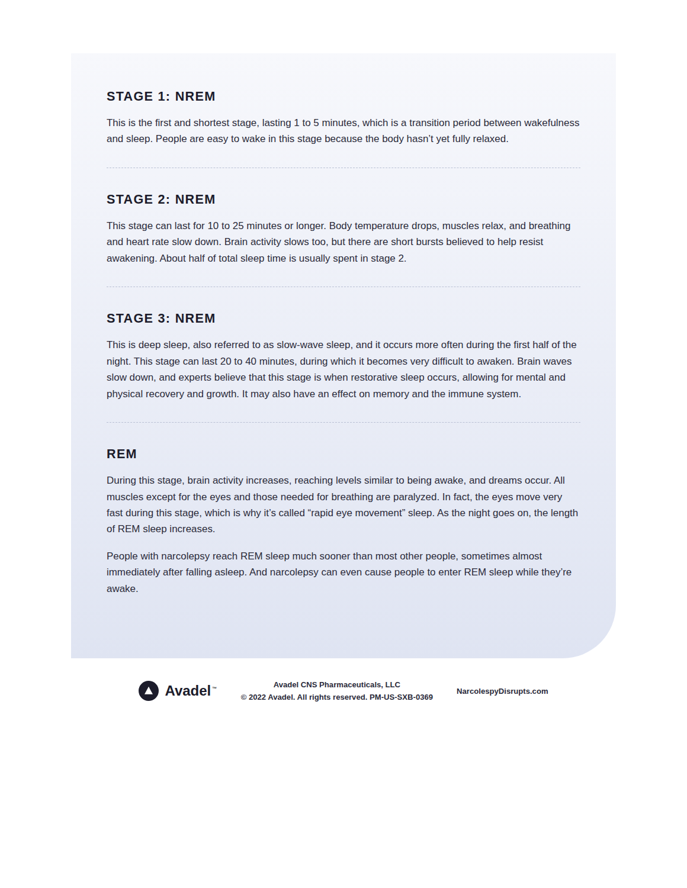Stage 1: NREM
This is the first and shortest stage, lasting 1 to 5 minutes, which is a transition period between wakefulness and sleep. People are easy to wake in this stage because the body hasn’t yet fully relaxed.
Stage 2: NREM
This stage can last for 10 to 25 minutes or longer. Body temperature drops, muscles relax, and breathing and heart rate slow down. Brain activity slows too, but there are short bursts believed to help resist awakening. About half of total sleep time is usually spent in stage 2.
Stage 3: NREM
This is deep sleep, also referred to as slow-wave sleep, and it occurs more often during the first half of the night. This stage can last 20 to 40 minutes, during which it becomes very difficult to awaken. Brain waves slow down, and experts believe that this stage is when restorative sleep occurs, allowing for mental and physical recovery and growth. It may also have an effect on memory and the immune system.
REM
During this stage, brain activity increases, reaching levels similar to being awake, and dreams occur. All muscles except for the eyes and those needed for breathing are paralyzed. In fact, the eyes move very fast during this stage, which is why it’s called “rapid eye movement” sleep. As the night goes on, the length of REM sleep increases.
People with narcolepsy reach REM sleep much sooner than most other people, sometimes almost immediately after falling asleep. And narcolepsy can even cause people to enter REM sleep while they’re awake.
Avadel™
Avadel CNS Pharmaceuticals, LLC
© 2022 Avadel. All rights reserved. PM-US-SXB-0369
NarcolespyDisrupts.com